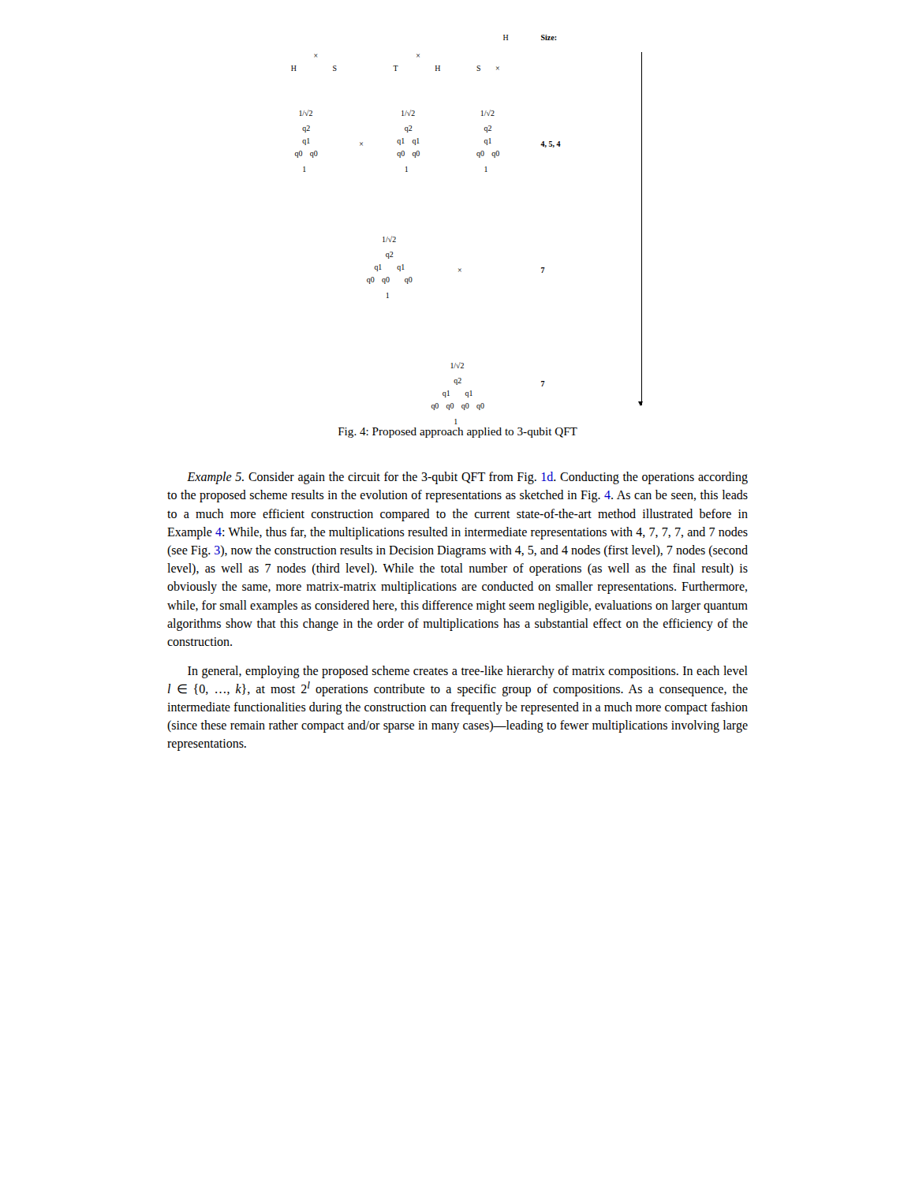Size: H H S × T H × S × 1/√2 1/√2 1/√2 q2 q1 q0 q0 1 q2 q1 q1 q0 q0 1 q2 q1 q0 q0 1 × 4, 5, 4 1/√2 q2 q1 q1 q0 q0 q0 1 × 7 1/√2 q2 q1 q1 q0 q0 q0 q0 1 7
Fig. 4: Proposed approach applied to 3-qubit QFT
Example 5. Consider again the circuit for the 3-qubit QFT from Fig. 1d. Conducting the operations according to the proposed scheme results in the evolution of representations as sketched in Fig. 4. As can be seen, this leads to a much more efficient construction compared to the current state-of-the-art method illustrated before in Example 4: While, thus far, the multiplications resulted in intermediate representations with 4, 7, 7, 7, and 7 nodes (see Fig. 3), now the construction results in Decision Diagrams with 4, 5, and 4 nodes (first level), 7 nodes (second level), as well as 7 nodes (third level). While the total number of operations (as well as the final result) is obviously the same, more matrix-matrix multiplications are conducted on smaller representations. Furthermore, while, for small examples as considered here, this difference might seem negligible, evaluations on larger quantum algorithms show that this change in the order of multiplications has a substantial effect on the efficiency of the construction.
In general, employing the proposed scheme creates a tree-like hierarchy of matrix compositions. In each level l ∈ {0, …, k}, at most 2l operations contribute to a specific group of compositions. As a consequence, the intermediate functionalities during the construction can frequently be represented in a much more compact fashion (since these remain rather compact and/or sparse in many cases)—leading to fewer multiplications involving large representations.